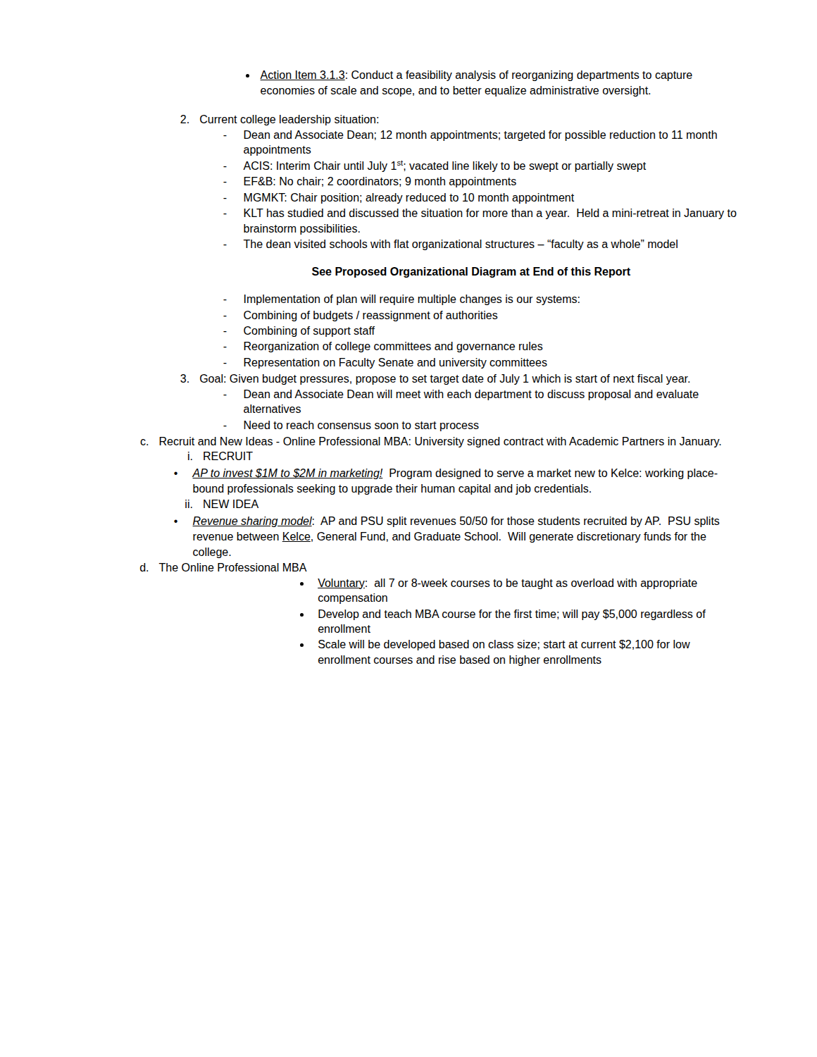Action Item 3.1.3: Conduct a feasibility analysis of reorganizing departments to capture economies of scale and scope, and to better equalize administrative oversight.
Current college leadership situation:
Dean and Associate Dean; 12 month appointments; targeted for possible reduction to 11 month appointments
ACIS: Interim Chair until July 1st; vacated line likely to be swept or partially swept
EF&B: No chair; 2 coordinators; 9 month appointments
MGMKT: Chair position; already reduced to 10 month appointment
KLT has studied and discussed the situation for more than a year. Held a mini-retreat in January to brainstorm possibilities.
The dean visited schools with flat organizational structures – “faculty as a whole” model
See Proposed Organizational Diagram at End of this Report
Implementation of plan will require multiple changes is our systems:
Combining of budgets / reassignment of authorities
Combining of support staff
Reorganization of college committees and governance rules
Representation on Faculty Senate and university committees
Goal: Given budget pressures, propose to set target date of July 1 which is start of next fiscal year.
Dean and Associate Dean will meet with each department to discuss proposal and evaluate alternatives
Need to reach consensus soon to start process
Recruit and New Ideas - Online Professional MBA: University signed contract with Academic Partners in January.
RECRUIT
AP to invest $1M to $2M in marketing! Program designed to serve a market new to Kelce: working place-bound professionals seeking to upgrade their human capital and job credentials.
NEW IDEA
Revenue sharing model: AP and PSU split revenues 50/50 for those students recruited by AP. PSU splits revenue between Kelce, General Fund, and Graduate School. Will generate discretionary funds for the college.
The Online Professional MBA
Voluntary: all 7 or 8-week courses to be taught as overload with appropriate compensation
Develop and teach MBA course for the first time; will pay $5,000 regardless of enrollment
Scale will be developed based on class size; start at current $2,100 for low enrollment courses and rise based on higher enrollments